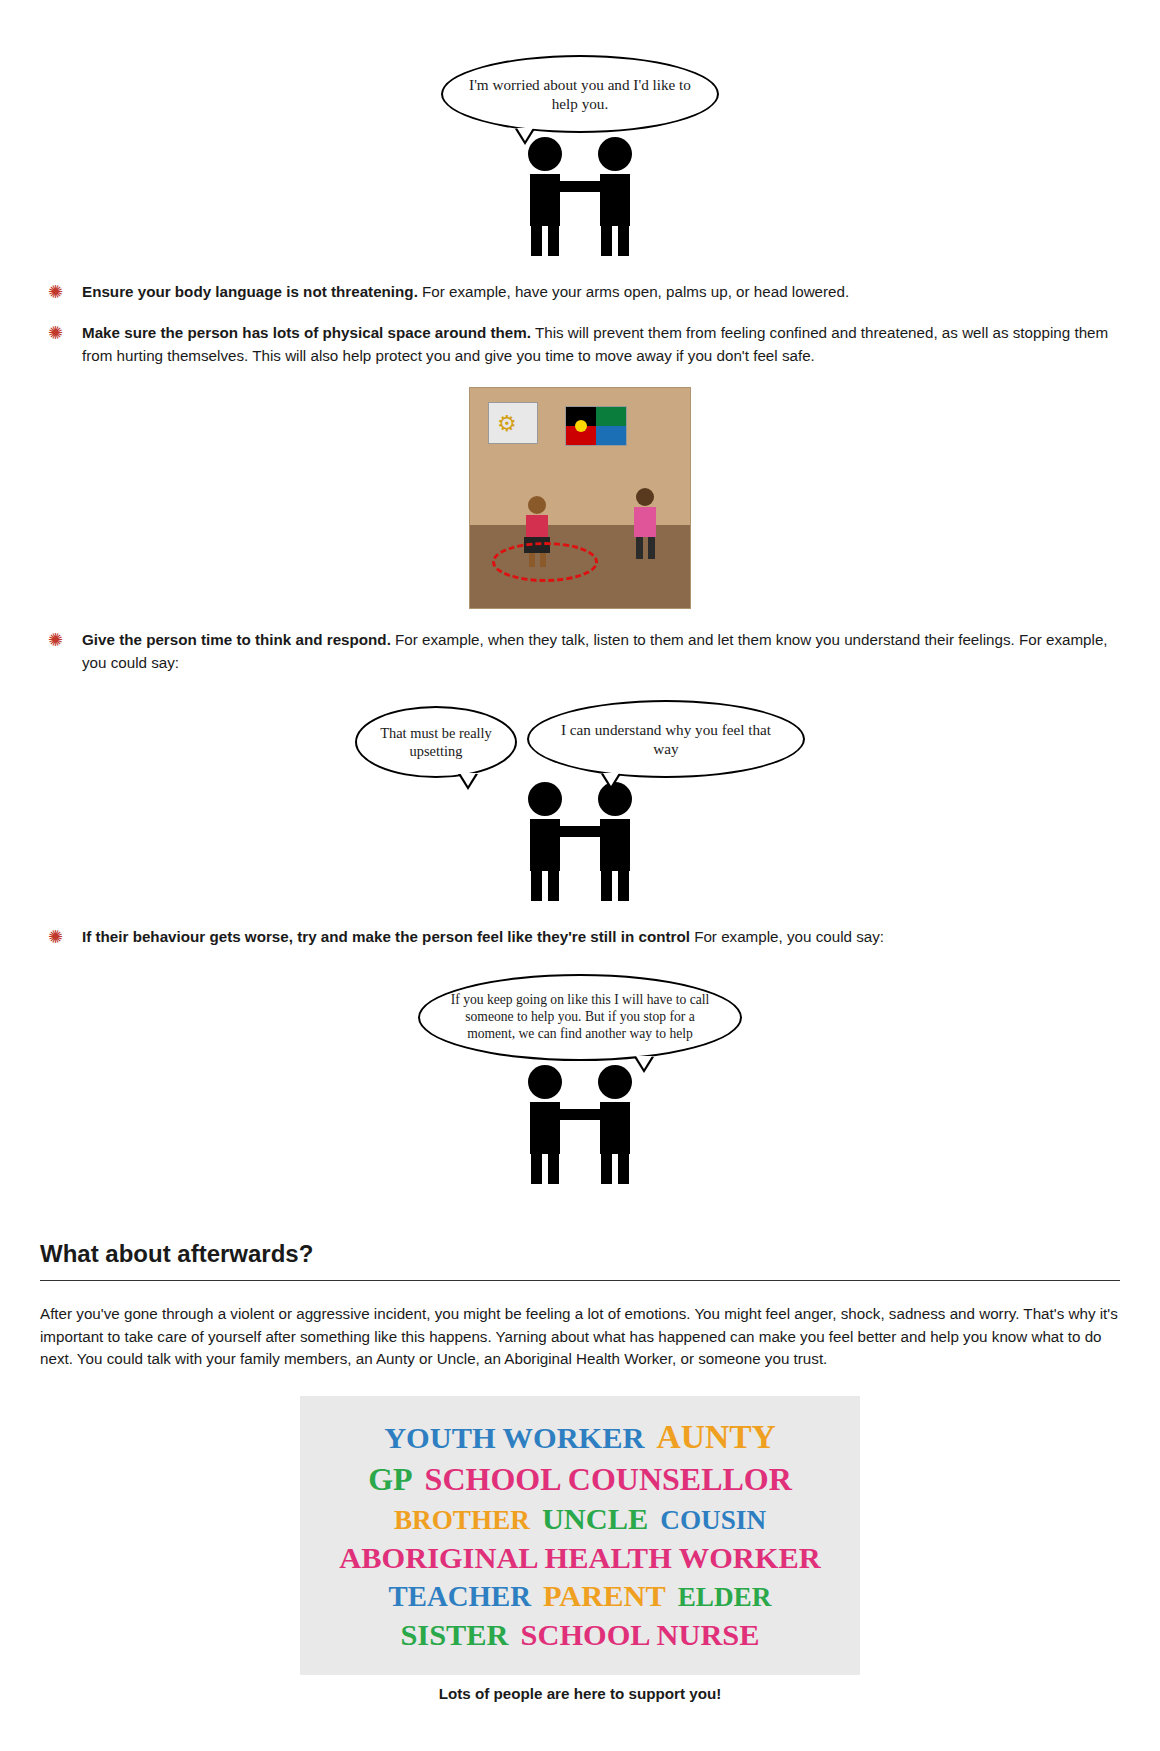I'm worried about you and I'd like to help you.
Ensure your body language is not threatening. For example, have your arms open, palms up, or head lowered.
Make sure the person has lots of physical space around them. This will prevent them from feeling confined and threatened, as well as stopping them from hurting themselves. This will also help protect you and give you time to move away if you don't feel safe.
Give the person time to think and respond. For example, when they talk, listen to them and let them know you understand their feelings. For example, you could say:
That must be really upsetting
I can understand why you feel that way
If their behaviour gets worse, try and make the person feel like they're still in control For example, you could say:
If you keep going on like this I will have to call someone to help you. But if you stop for a moment, we can find another way to help
What about afterwards?
After you've gone through a violent or aggressive incident, you might be feeling a lot of emotions. You might feel anger, shock, sadness and worry. That's why it's important to take care of yourself after something like this happens. Yarning about what has happened can make you feel better and help you know what to do next. You could talk with your family members, an Aunty or Uncle, an Aboriginal Health Worker, or someone you trust.
Youth Worker Aunty
GP School Counsellor
Brother Uncle Cousin
Aboriginal Health Worker
Teacher Parent Elder
Sister School Nurse
Lots of people are here to support you!